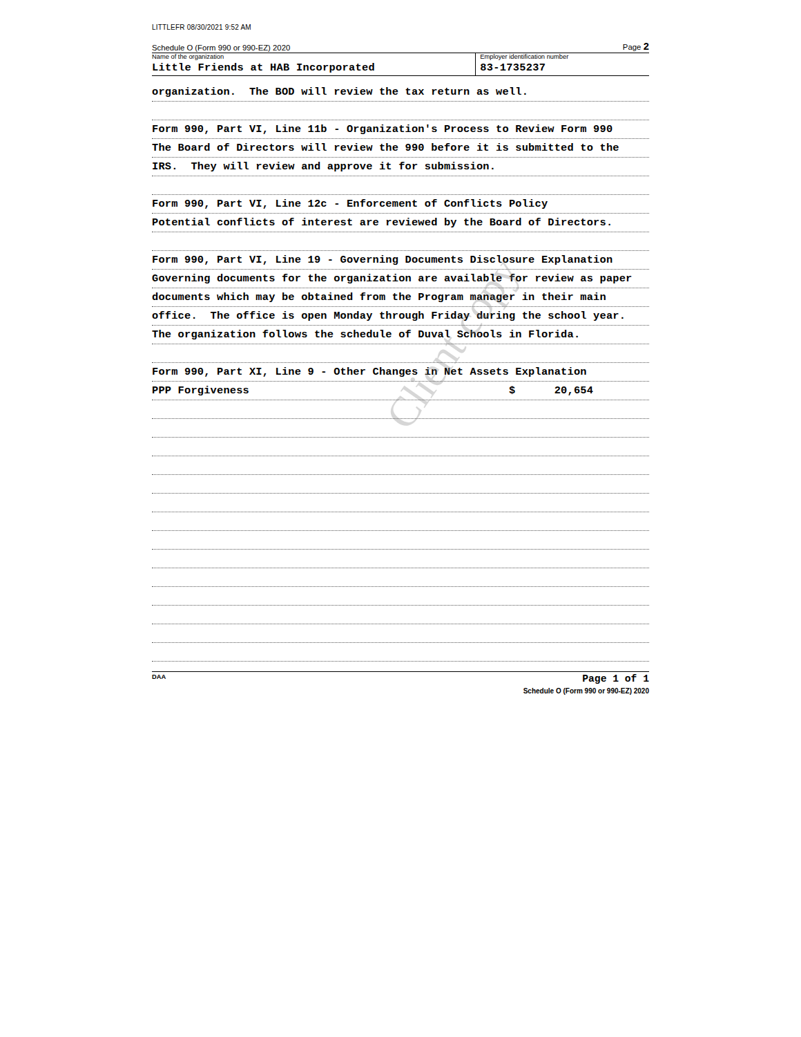LITTLEFR 08/30/2021 9:52 AM
Schedule O (Form 990 or 990-EZ) 2020
Page 2
Name of the organization
Little Friends at HAB Incorporated
Employer identification number
83-1735237
Client copy
organization. The BOD will review the tax return as well.
Form 990, Part VI, Line 11b - Organization's Process to Review Form 990
The Board of Directors will review the 990 before it is submitted to the
IRS. They will review and approve it for submission.
Form 990, Part VI, Line 12c - Enforcement of Conflicts Policy
Potential conflicts of interest are reviewed by the Board of Directors.
Form 990, Part VI, Line 19 - Governing Documents Disclosure Explanation
Governing documents for the organization are available for review as paper
documents which may be obtained from the Program manager in their main
office. The office is open Monday through Friday during the school year.
The organization follows the schedule of Duval Schools in Florida.
Form 990, Part XI, Line 9 - Other Changes in Net Assets Explanation
PPP Forgiveness $ 20,654
DAA
Page 1 of 1 Schedule O (Form 990 or 990-EZ) 2020